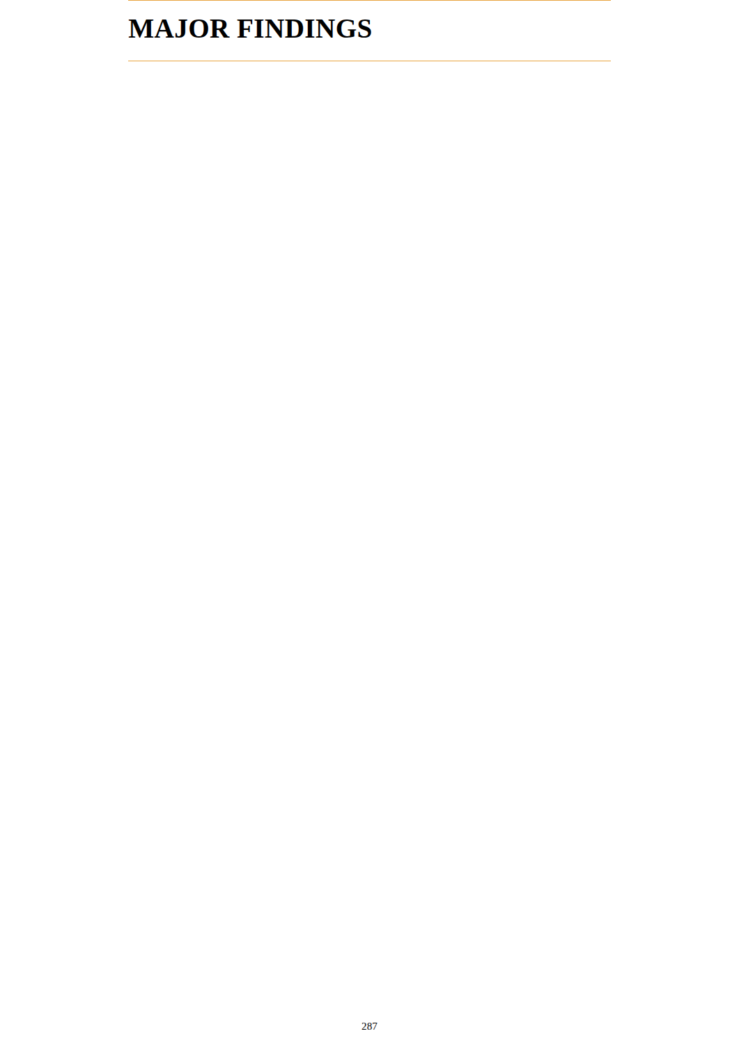MAJOR FINDINGS
287